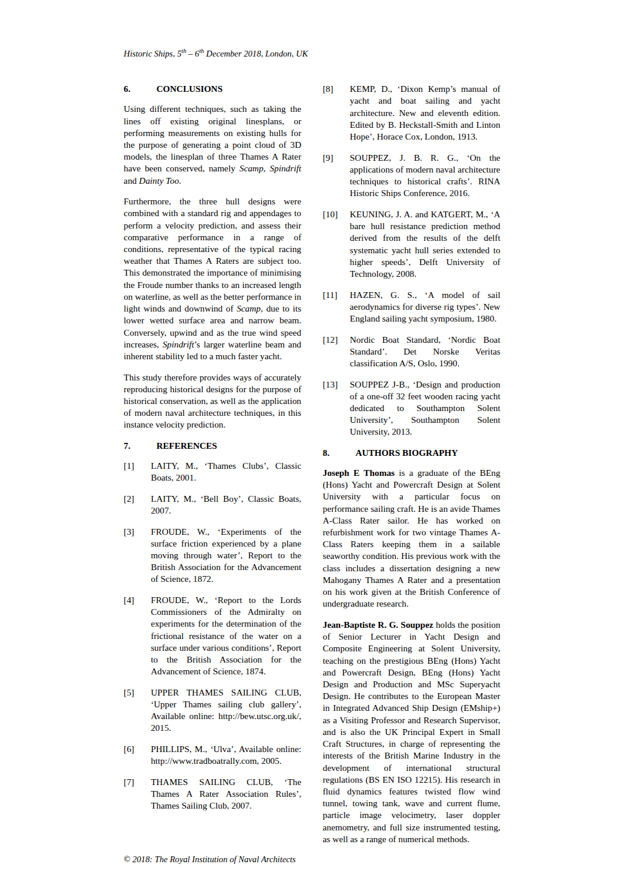Historic Ships, 5th – 6th December 2018, London, UK
6. CONCLUSIONS
Using different techniques, such as taking the lines off existing original linesplans, or performing measurements on existing hulls for the purpose of generating a point cloud of 3D models, the linesplan of three Thames A Rater have been conserved, namely Scamp, Spindrift and Dainty Too.
Furthermore, the three hull designs were combined with a standard rig and appendages to perform a velocity prediction, and assess their comparative performance in a range of conditions, representative of the typical racing weather that Thames A Raters are subject too. This demonstrated the importance of minimising the Froude number thanks to an increased length on waterline, as well as the better performance in light winds and downwind of Scamp, due to its lower wetted surface area and narrow beam. Conversely, upwind and as the true wind speed increases, Spindrift’s larger waterline beam and inherent stability led to a much faster yacht.
This study therefore provides ways of accurately reproducing historical designs for the purpose of historical conservation, as well as the application of modern naval architecture techniques, in this instance velocity prediction.
7. REFERENCES
[1] LAITY, M., ‘Thames Clubs’, Classic Boats, 2001.
[2] LAITY, M., ‘Bell Boy’, Classic Boats, 2007.
[3] FROUDE, W., ‘Experiments of the surface friction experienced by a plane moving through water’, Report to the British Association for the Advancement of Science, 1872.
[4] FROUDE, W., ‘Report to the Lords Commissioners of the Admiralty on experiments for the determination of the frictional resistance of the water on a surface under various conditions’, Report to the British Association for the Advancement of Science, 1874.
[5] UPPER THAMES SAILING CLUB, ‘Upper Thames sailing club gallery’, Available online: http://bew.utsc.org.uk/, 2015.
[6] PHILLIPS, M., ‘Ulva’, Available online: http://www.tradboatrally.com, 2005.
[7] THAMES SAILING CLUB, ‘The Thames A Rater Association Rules’, Thames Sailing Club, 2007.
[8] KEMP, D., ‘Dixon Kemp’s manual of yacht and boat sailing and yacht architecture. New and eleventh edition. Edited by B. Heckstall-Smith and Linton Hope’, Horace Cox, London, 1913.
[9] SOUPPEZ, J. B. R. G., ‘On the applications of modern naval architecture techniques to historical crafts’. RINA Historic Ships Conference, 2016.
[10] KEUNING, J. A. and KATGERT, M., ‘A bare hull resistance prediction method derived from the results of the delft systematic yacht hull series extended to higher speeds’, Delft University of Technology, 2008.
[11] HAZEN, G. S., ‘A model of sail aerodynamics for diverse rig types’. New England sailing yacht symposium, 1980.
[12] Nordic Boat Standard, ‘Nordic Boat Standard’. Det Norske Veritas classification A/S, Oslo, 1990.
[13] SOUPPEZ J-B., ‘Design and production of a one-off 32 feet wooden racing yacht dedicated to Southampton Solent University’, Southampton Solent University, 2013.
8. AUTHORS BIOGRAPHY
Joseph E Thomas is a graduate of the BEng (Hons) Yacht and Powercraft Design at Solent University with a particular focus on performance sailing craft. He is an avide Thames A-Class Rater sailor. He has worked on refurbishment work for two vintage Thames A-Class Raters keeping them in a sailable seaworthy condition. His previous work with the class includes a dissertation designing a new Mahogany Thames A Rater and a presentation on his work given at the British Conference of undergraduate research.
Jean-Baptiste R. G. Souppez holds the position of Senior Lecturer in Yacht Design and Composite Engineering at Solent University, teaching on the prestigious BEng (Hons) Yacht and Powercraft Design, BEng (Hons) Yacht Design and Production and MSc Superyacht Design. He contributes to the European Master in Integrated Advanced Ship Design (EMship+) as a Visiting Professor and Research Supervisor, and is also the UK Principal Expert in Small Craft Structures, in charge of representing the interests of the British Marine Industry in the development of international structural regulations (BS EN ISO 12215). His research in fluid dynamics features twisted flow wind tunnel, towing tank, wave and current flume, particle image velocimetry, laser doppler anemometry, and full size instrumented testing, as well as a range of numerical methods.
© 2018: The Royal Institution of Naval Architects